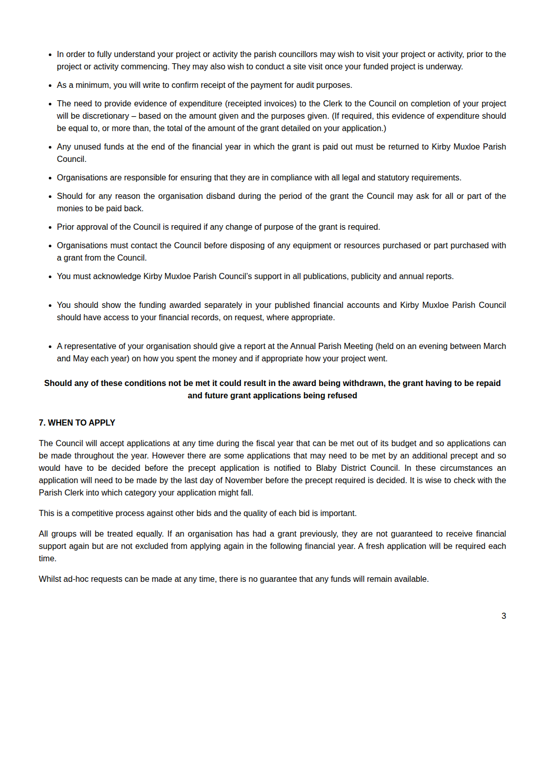In order to fully understand your project or activity the parish councillors may wish to visit your project or activity, prior to the project or activity commencing. They may also wish to conduct a site visit once your funded project is underway.
As a minimum, you will write to confirm receipt of the payment for audit purposes.
The need to provide evidence of expenditure (receipted invoices) to the Clerk to the Council on completion of your project will be discretionary – based on the amount given and the purposes given. (If required, this evidence of expenditure should be equal to, or more than, the total of the amount of the grant detailed on your application.)
Any unused funds at the end of the financial year in which the grant is paid out must be returned to Kirby Muxloe Parish Council.
Organisations are responsible for ensuring that they are in compliance with all legal and statutory requirements.
Should for any reason the organisation disband during the period of the grant the Council may ask for all or part of the monies to be paid back.
Prior approval of the Council is required if any change of purpose of the grant is required.
Organisations must contact the Council before disposing of any equipment or resources purchased or part purchased with a grant from the Council.
You must acknowledge Kirby Muxloe Parish Council’s support in all publications, publicity and annual reports.
You should show the funding awarded separately in your published financial accounts and Kirby Muxloe Parish Council should have access to your financial records, on request, where appropriate.
A representative of your organisation should give a report at the Annual Parish Meeting (held on an evening between March and May each year) on how you spent the money and if appropriate how your project went.
Should any of these conditions not be met it could result in the award being withdrawn, the grant having to be repaid and future grant applications being refused
7. WHEN TO APPLY
The Council will accept applications at any time during the fiscal year that can be met out of its budget and so applications can be made throughout the year. However there are some applications that may need to be met by an additional precept and so would have to be decided before the precept application is notified to Blaby District Council. In these circumstances an application will need to be made by the last day of November before the precept required is decided. It is wise to check with the Parish Clerk into which category your application might fall.
This is a competitive process against other bids and the quality of each bid is important.
All groups will be treated equally. If an organisation has had a grant previously, they are not guaranteed to receive financial support again but are not excluded from applying again in the following financial year. A fresh application will be required each time.
Whilst ad-hoc requests can be made at any time, there is no guarantee that any funds will remain available.
3